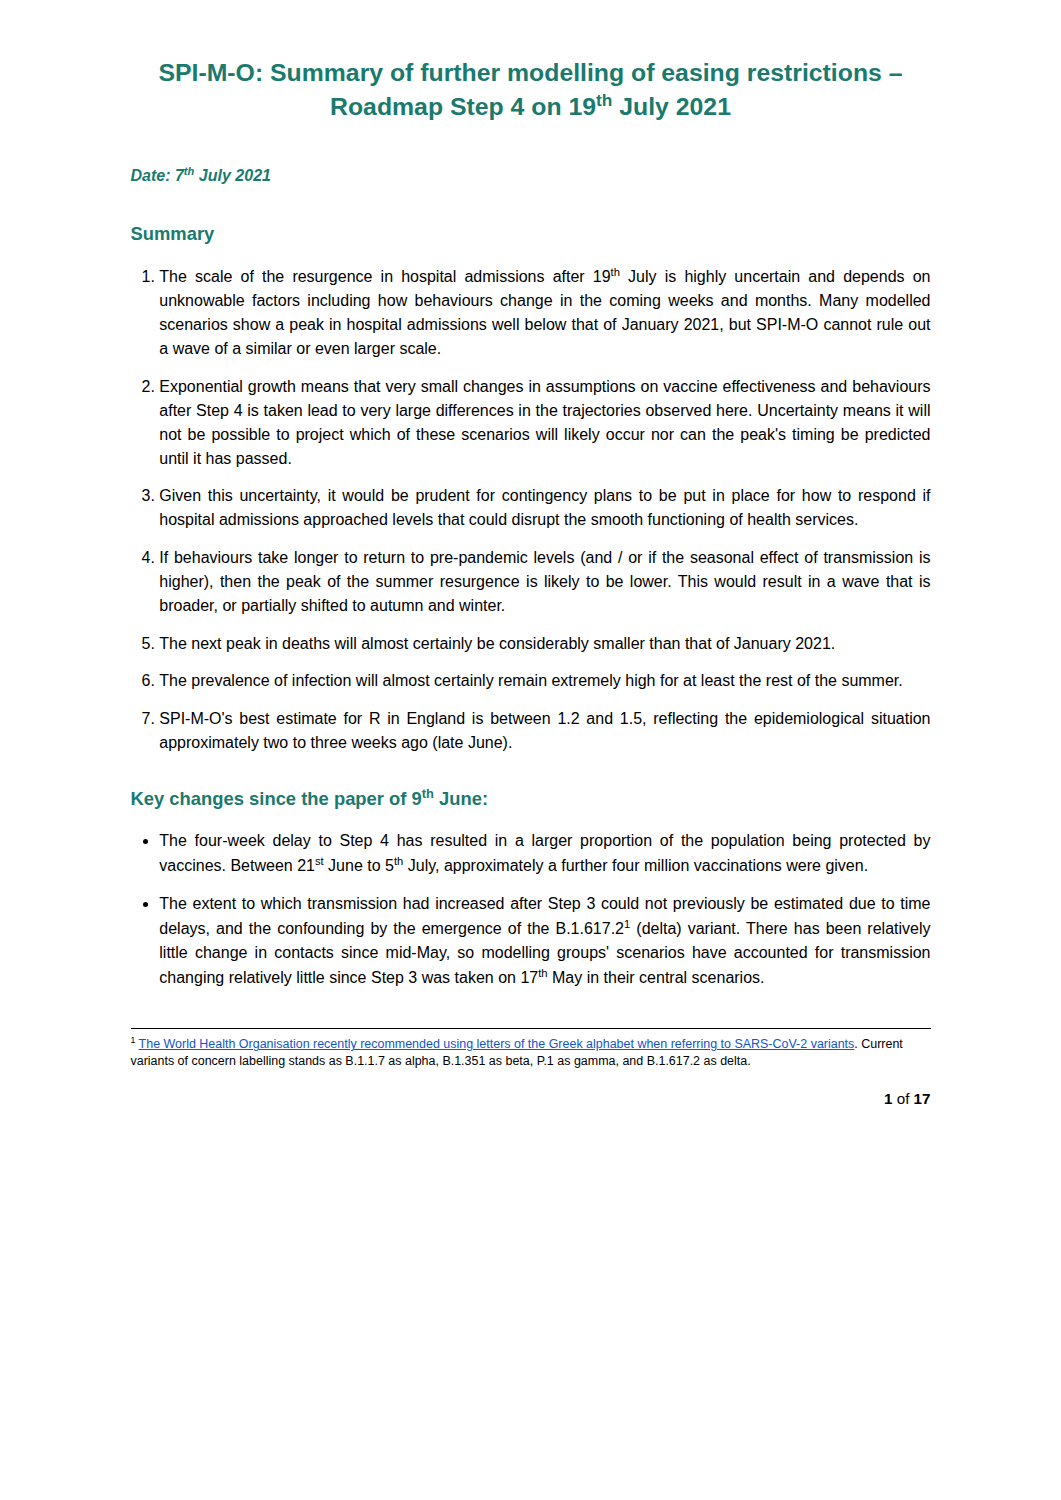SPI-M-O: Summary of further modelling of easing restrictions – Roadmap Step 4 on 19th July 2021
Date: 7th July 2021
Summary
The scale of the resurgence in hospital admissions after 19th July is highly uncertain and depends on unknowable factors including how behaviours change in the coming weeks and months. Many modelled scenarios show a peak in hospital admissions well below that of January 2021, but SPI-M-O cannot rule out a wave of a similar or even larger scale.
Exponential growth means that very small changes in assumptions on vaccine effectiveness and behaviours after Step 4 is taken lead to very large differences in the trajectories observed here. Uncertainty means it will not be possible to project which of these scenarios will likely occur nor can the peak's timing be predicted until it has passed.
Given this uncertainty, it would be prudent for contingency plans to be put in place for how to respond if hospital admissions approached levels that could disrupt the smooth functioning of health services.
If behaviours take longer to return to pre-pandemic levels (and / or if the seasonal effect of transmission is higher), then the peak of the summer resurgence is likely to be lower. This would result in a wave that is broader, or partially shifted to autumn and winter.
The next peak in deaths will almost certainly be considerably smaller than that of January 2021.
The prevalence of infection will almost certainly remain extremely high for at least the rest of the summer.
SPI-M-O's best estimate for R in England is between 1.2 and 1.5, reflecting the epidemiological situation approximately two to three weeks ago (late June).
Key changes since the paper of 9th June:
The four-week delay to Step 4 has resulted in a larger proportion of the population being protected by vaccines. Between 21st June to 5th July, approximately a further four million vaccinations were given.
The extent to which transmission had increased after Step 3 could not previously be estimated due to time delays, and the confounding by the emergence of the B.1.617.21 (delta) variant. There has been relatively little change in contacts since mid-May, so modelling groups' scenarios have accounted for transmission changing relatively little since Step 3 was taken on 17th May in their central scenarios.
1 The World Health Organisation recently recommended using letters of the Greek alphabet when referring to SARS-CoV-2 variants. Current variants of concern labelling stands as B.1.1.7 as alpha, B.1.351 as beta, P.1 as gamma, and B.1.617.2 as delta.
1 of 17